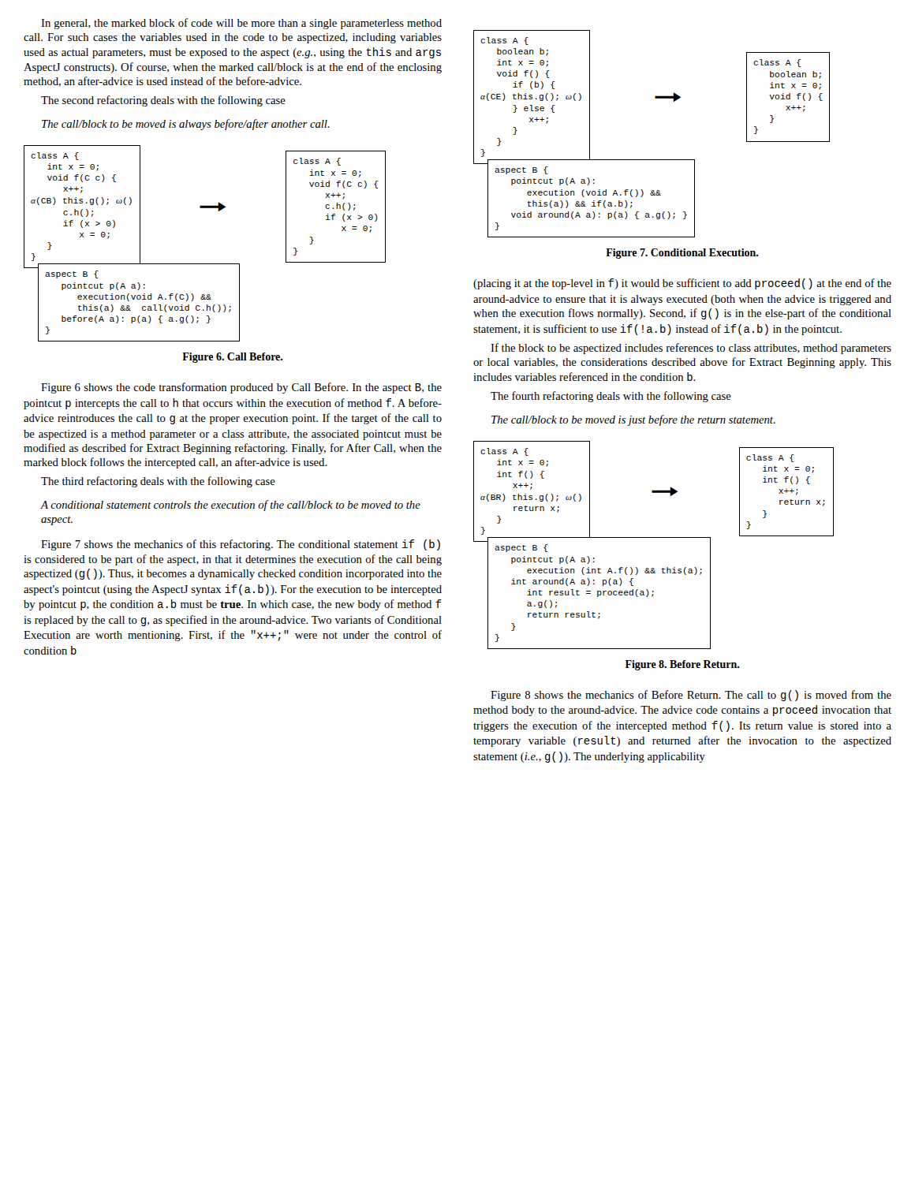In general, the marked block of code will be more than a single parameterless method call. For such cases the variables used in the code to be aspectized, including variables used as actual parameters, must be exposed to the aspect (e.g., using the this and args AspectJ constructs). Of course, when the marked call/block is at the end of the enclosing method, an after-advice is used instead of the before-advice.
The second refactoring deals with the following case
The call/block to be moved is always before/after another call.
class A { int x = 0; void f(C c) { x++; α(CB) this.g(); ω() c.h(); if (x > 0) x = 0; } }
➞
class A { int x = 0; void f(C c) { x++; c.h(); if (x > 0) x = 0; } }
aspect B { pointcut p(A a): execution(void A.f(C)) && this(a) && call(void C.h()); before(A a): p(a) { a.g(); } }
Figure 6. Call Before.
Figure 6 shows the code transformation produced by Call Before. In the aspect B, the pointcut p intercepts the call to h that occurs within the execution of method f. A before-advice reintroduces the call to g at the proper execution point. If the target of the call to be aspectized is a method parameter or a class attribute, the associated pointcut must be modified as described for Extract Beginning refactoring. Finally, for After Call, when the marked block follows the intercepted call, an after-advice is used.
The third refactoring deals with the following case
A conditional statement controls the execution of the call/block to be moved to the aspect.
Figure 7 shows the mechanics of this refactoring. The conditional statement if (b) is considered to be part of the aspect, in that it determines the execution of the call being aspectized (g()). Thus, it becomes a dynamically checked condition incorporated into the aspect's pointcut (using the AspectJ syntax if(a.b)). For the execution to be intercepted by pointcut p, the condition a.b must be true. In which case, the new body of method f is replaced by the call to g, as specified in the around-advice. Two variants of Conditional Execution are worth mentioning. First, if the "x++;" were not under the control of condition b
class A { boolean b; int x = 0; void f() { if (b) { α(CE) this.g(); ω() } else { x++; } } }
➞
class A { boolean b; int x = 0; void f() { x++; } }
aspect B { pointcut p(A a): execution (void A.f()) && this(a)) && if(a.b); void around(A a): p(a) { a.g(); } }
Figure 7. Conditional Execution.
(placing it at the top-level in f) it would be sufficient to add proceed() at the end of the around-advice to ensure that it is always executed (both when the advice is triggered and when the execution flows normally). Second, if g() is in the else-part of the conditional statement, it is sufficient to use if(!a.b) instead of if(a.b) in the pointcut.
If the block to be aspectized includes references to class attributes, method parameters or local variables, the considerations described above for Extract Beginning apply. This includes variables referenced in the condition b.
The fourth refactoring deals with the following case
The call/block to be moved is just before the return statement.
class A { int x = 0; int f() { x++; α(BR) this.g(); ω() return x; } }
➞
class A { int x = 0; int f() { x++; return x; } }
aspect B { pointcut p(A a): execution (int A.f()) && this(a); int around(A a): p(a) { int result = proceed(a); a.g(); return result; } }
Figure 8. Before Return.
Figure 8 shows the mechanics of Before Return. The call to g() is moved from the method body to the around-advice. The advice code contains a proceed invocation that triggers the execution of the intercepted method f(). Its return value is stored into a temporary variable (result) and returned after the invocation to the aspectized statement (i.e., g()). The underlying applicability